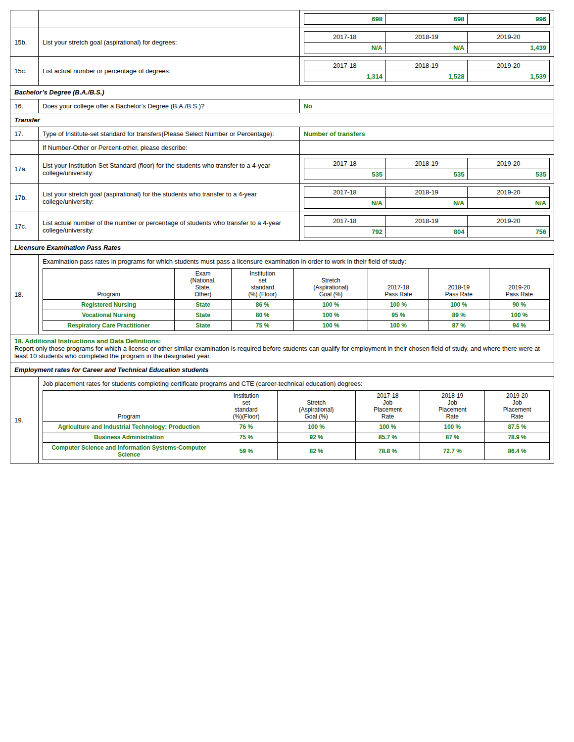| | | / 698 / 698 / 996 / |
| 15b. | List your stretch goal (aspirational) for degrees: | / 2017-18 / 2018-19 / 2019-20 / / N/A / N/A / 1,439 / |
| 15c. | List actual number or percentage of degrees: | / 2017-18 / 2018-19 / 2019-20 / / 1,314 / 1,528 / 1,539 / |
| Bachelor’s Degree (B.A./B.S.) |
| 16. | Does your college offer a Bachelor’s Degree (B.A./B.S.)? | No |
| Transfer |
| 17. | Type of Institute-set standard for transfers(Please Select Number or Percentage): | Number of transfers |
| | If Number-Other or Percent-other, please describe: | |
| 17a. | List your Institution-Set Standard (floor) for the students who transfer to a 4-year college/university: | / 2017-18 / 2018-19 / 2019-20 / / 535 / 535 / 535 / |
| 17b. | List your stretch goal (aspirational) for the students who transfer to a 4-year college/university: | / 2017-18 / 2018-19 / 2019-20 / / N/A / N/A / N/A / |
| 17c. | List actual number of the number or percentage of students who transfer to a 4-year college/university: | / 2017-18 / 2018-19 / 2019-20 / / 792 / 804 / 756 / |
| Licensure Examination Pass Rates |
| 18. | Examination pass rates in programs for which students must pass a licensure examination in order to work in their field of study: / Program / Exam (National, State, Other) / Institution set standard (%) (Floor) / Stretch (Aspirational) Goal (%) / 2017-18 Pass Rate / 2018-19 Pass Rate / 2019-20 Pass Rate / / --- / --- / --- / --- / --- / --- / --- / / Registered Nursing / State / 86 % / 100 % / 100 % / 100 % / 90 % / / Vocational Nursing / State / 80 % / 100 % / 95 % / 89 % / 100 % / / Respiratory Care Practitioner / State / 75 % / 100 % / 100 % / 87 % / 94 % / |
| 18. Additional Instructions and Data Definitions: Report only those programs for which a license or other similar examination is required before students can qualify for employment in their chosen field of study, and where there were at least 10 students who completed the program in the designated year. |
| Employment rates for Career and Technical Education students |
| 19. | Job placement rates for students completing certificate programs and CTE (career-technical education) degrees: / Program / Institution set standard (%)(Floor) / Stretch (Aspirational) Goal (%) / 2017-18 Job Placement Rate / 2018-19 Job Placement Rate / 2019-20 Job Placement Rate / / --- / --- / --- / --- / --- / --- / / Agriculture and Industrial Technology: Production / 76 % / 100 % / 100 % / 100 % / 87.5 % / / Business Administration / 75 % / 92 % / 85.7 % / 87 % / 78.9 % / / Computer Science and Information Systems-Computer Science / 59 % / 82 % / 78.8 % / 72.7 % / 86.4 % / |